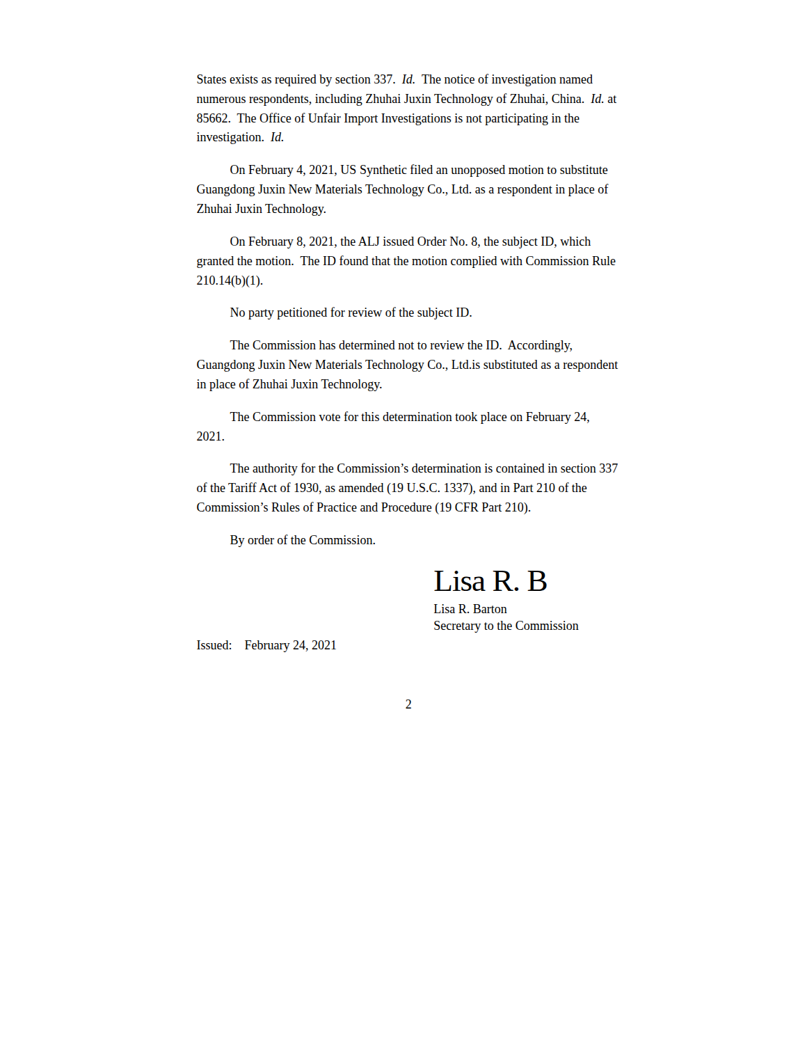States exists as required by section 337. Id. The notice of investigation named numerous respondents, including Zhuhai Juxin Technology of Zhuhai, China. Id. at 85662. The Office of Unfair Import Investigations is not participating in the investigation. Id.
On February 4, 2021, US Synthetic filed an unopposed motion to substitute Guangdong Juxin New Materials Technology Co., Ltd. as a respondent in place of Zhuhai Juxin Technology.
On February 8, 2021, the ALJ issued Order No. 8, the subject ID, which granted the motion. The ID found that the motion complied with Commission Rule 210.14(b)(1).
No party petitioned for review of the subject ID.
The Commission has determined not to review the ID. Accordingly, Guangdong Juxin New Materials Technology Co., Ltd.is substituted as a respondent in place of Zhuhai Juxin Technology.
The Commission vote for this determination took place on February 24, 2021.
The authority for the Commission’s determination is contained in section 337 of the Tariff Act of 1930, as amended (19 U.S.C. 1337), and in Part 210 of the Commission’s Rules of Practice and Procedure (19 CFR Part 210).
By order of the Commission.
Lisa R. B
Lisa R. Barton
Secretary to the Commission
Issued: February 24, 2021
2